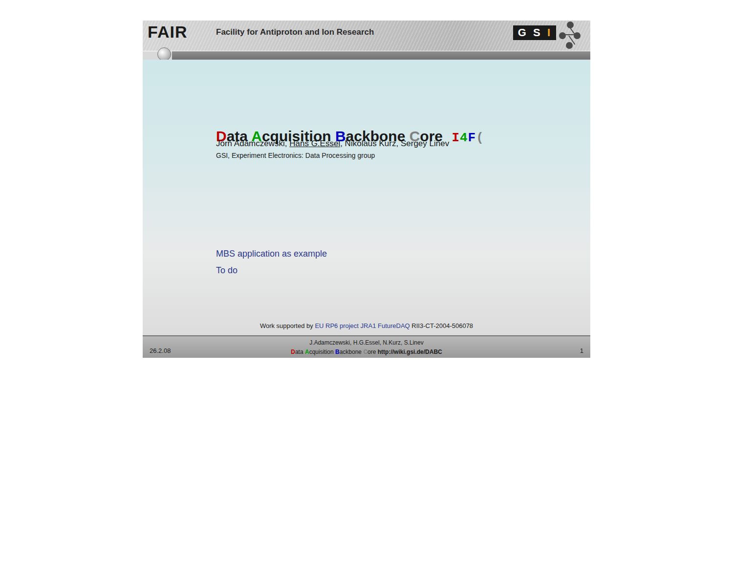FAIR
Facility for Antiproton and Ion Research
G S I
Data Acquisition Backbone Core I 4 F(
Jörn Adamczewski, Hans G.Essel, Nikolaus Kurz, Sergey Linev
GSI, Experiment Electronics: Data Processing group
MBS application as example
To do
Work supported by EU RP6 project JRA1 FutureDAQ RII3-CT-2004-506078
26.2.08
J.Adamczewski, H.G.Essel, N.Kurz, S.Linev
Data Acquisition Backbone Core http://wiki.gsi.de/DABC
1